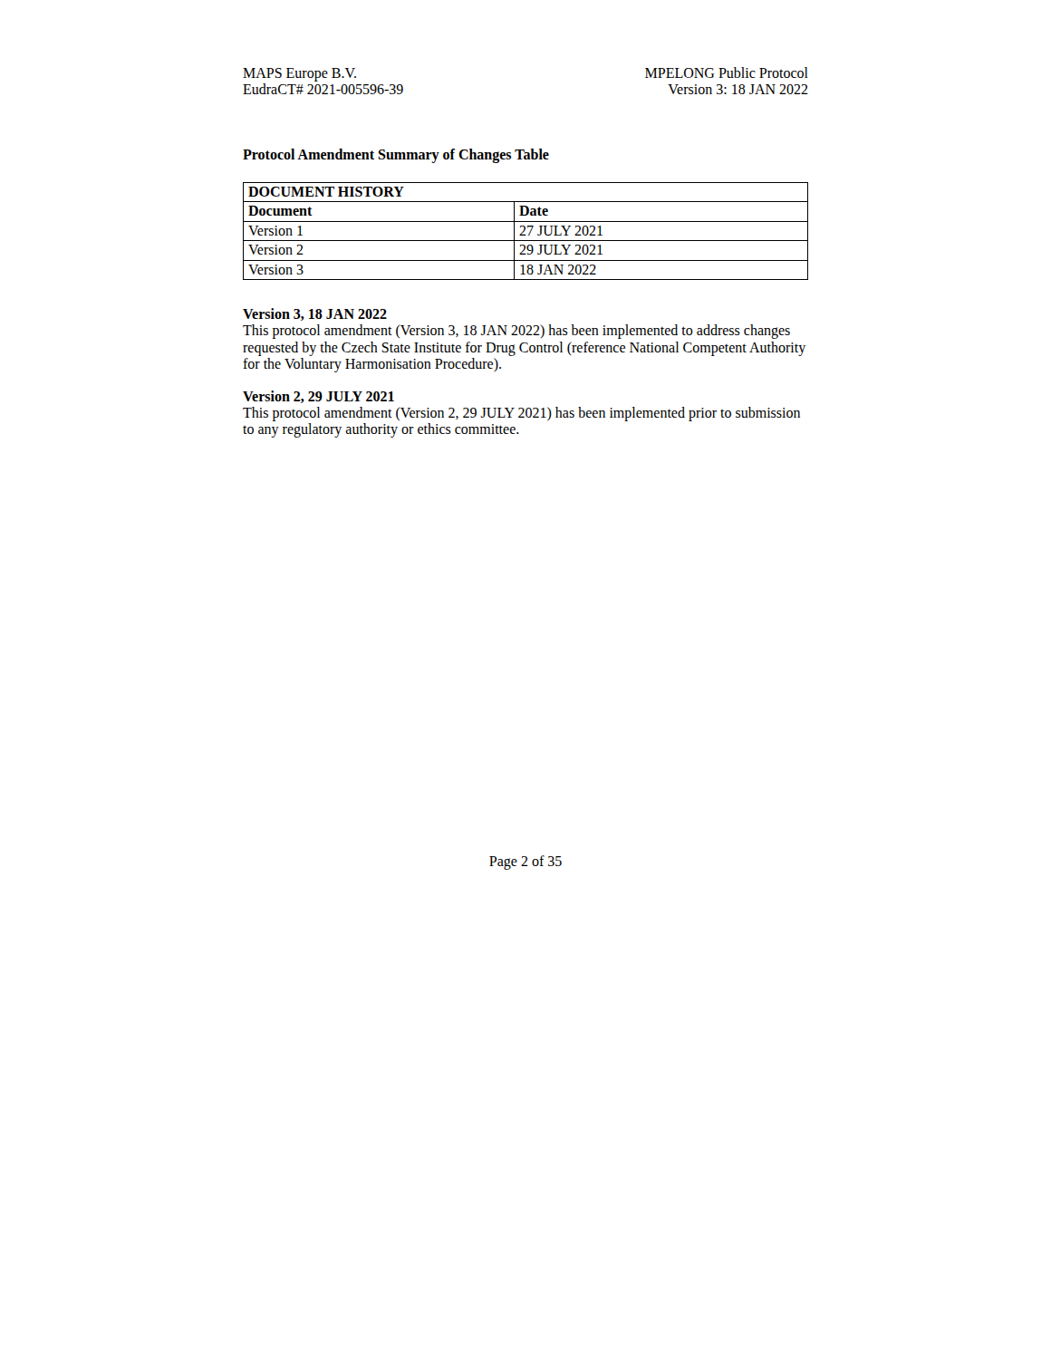| MAPS Europe B.V. | MPELONG Public Protocol |
| EudraCT# 2021-005596-39 | Version 3: 18 JAN 2022 |
Protocol Amendment Summary of Changes Table
| DOCUMENT HISTORY |
| Document | Date |
| Version 1 | 27 JULY 2021 |
| Version 2 | 29 JULY 2021 |
| Version 3 | 18 JAN 2022 |
Version 3, 18 JAN 2022
This protocol amendment (Version 3, 18 JAN 2022) has been implemented to address changes requested by the Czech State Institute for Drug Control (reference National Competent Authority for the Voluntary Harmonisation Procedure).
Version 2, 29 JULY 2021
This protocol amendment (Version 2, 29 JULY 2021) has been implemented prior to submission to any regulatory authority or ethics committee.
Page 2 of 35